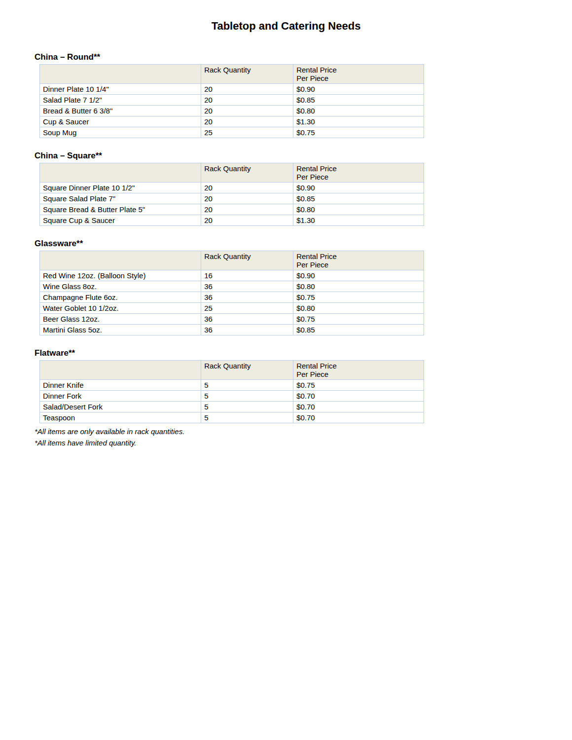Tabletop and Catering Needs
China – Round**
| | Rack Quantity | Rental Price Per Piece |
| --- | --- | --- |
| Dinner Plate 10 1/4" | 20 | $0.90 |
| Salad Plate 7 1/2" | 20 | $0.85 |
| Bread & Butter 6 3/8" | 20 | $0.80 |
| Cup & Saucer | 20 | $1.30 |
| Soup Mug | 25 | $0.75 |
China – Square**
| | Rack Quantity | Rental Price Per Piece |
| --- | --- | --- |
| Square Dinner Plate 10 1/2" | 20 | $0.90 |
| Square Salad Plate 7" | 20 | $0.85 |
| Square Bread & Butter Plate 5" | 20 | $0.80 |
| Square Cup & Saucer | 20 | $1.30 |
Glassware**
| | Rack Quantity | Rental Price Per Piece |
| --- | --- | --- |
| Red Wine 12oz. (Balloon Style) | 16 | $0.90 |
| Wine Glass 8oz. | 36 | $0.80 |
| Champagne Flute 6oz. | 36 | $0.75 |
| Water Goblet 10 1/2oz. | 25 | $0.80 |
| Beer Glass 12oz. | 36 | $0.75 |
| Martini Glass 5oz. | 36 | $0.85 |
Flatware**
| | Rack Quantity | Rental Price Per Piece |
| --- | --- | --- |
| Dinner Knife | 5 | $0.75 |
| Dinner Fork | 5 | $0.70 |
| Salad/Desert Fork | 5 | $0.70 |
| Teaspoon | 5 | $0.70 |
*All items are only available in rack quantities.
*All items have limited quantity.